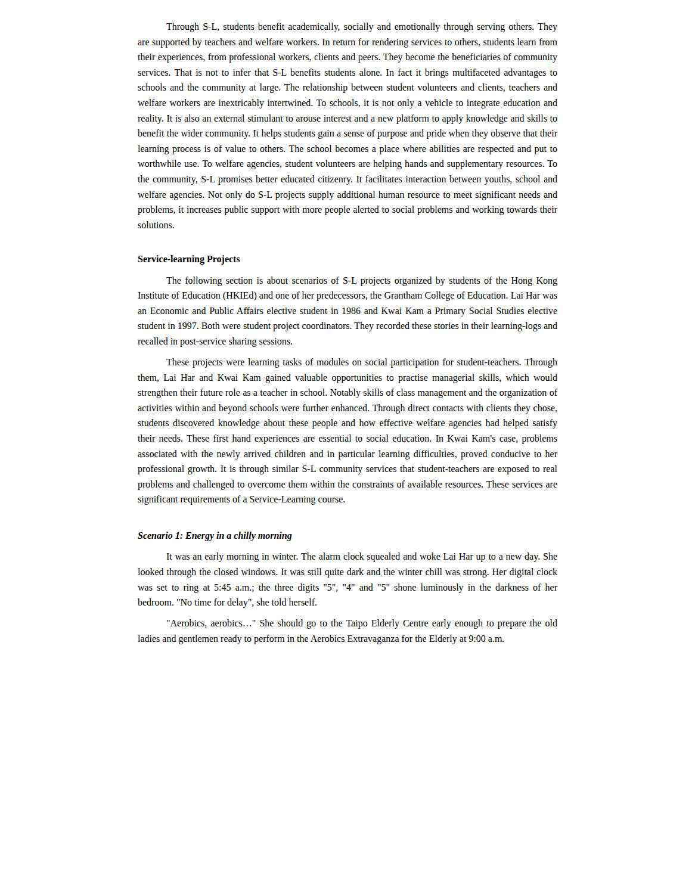Through S-L, students benefit academically, socially and emotionally through serving others. They are supported by teachers and welfare workers. In return for rendering services to others, students learn from their experiences, from professional workers, clients and peers. They become the beneficiaries of community services. That is not to infer that S-L benefits students alone. In fact it brings multifaceted advantages to schools and the community at large. The relationship between student volunteers and clients, teachers and welfare workers are inextricably intertwined. To schools, it is not only a vehicle to integrate education and reality. It is also an external stimulant to arouse interest and a new platform to apply knowledge and skills to benefit the wider community. It helps students gain a sense of purpose and pride when they observe that their learning process is of value to others. The school becomes a place where abilities are respected and put to worthwhile use. To welfare agencies, student volunteers are helping hands and supplementary resources. To the community, S-L promises better educated citizenry. It facilitates interaction between youths, school and welfare agencies. Not only do S-L projects supply additional human resource to meet significant needs and problems, it increases public support with more people alerted to social problems and working towards their solutions.
Service-learning Projects
The following section is about scenarios of S-L projects organized by students of the Hong Kong Institute of Education (HKIEd) and one of her predecessors, the Grantham College of Education. Lai Har was an Economic and Public Affairs elective student in 1986 and Kwai Kam a Primary Social Studies elective student in 1997. Both were student project coordinators. They recorded these stories in their learning-logs and recalled in post-service sharing sessions.
These projects were learning tasks of modules on social participation for student-teachers. Through them, Lai Har and Kwai Kam gained valuable opportunities to practise managerial skills, which would strengthen their future role as a teacher in school. Notably skills of class management and the organization of activities within and beyond schools were further enhanced. Through direct contacts with clients they chose, students discovered knowledge about these people and how effective welfare agencies had helped satisfy their needs. These first hand experiences are essential to social education. In Kwai Kam's case, problems associated with the newly arrived children and in particular learning difficulties, proved conducive to her professional growth. It is through similar S-L community services that student-teachers are exposed to real problems and challenged to overcome them within the constraints of available resources. These services are significant requirements of a Service-Learning course.
Scenario 1: Energy in a chilly morning
It was an early morning in winter. The alarm clock squealed and woke Lai Har up to a new day. She looked through the closed windows. It was still quite dark and the winter chill was strong. Her digital clock was set to ring at 5:45 a.m.; the three digits "5", "4" and "5" shone luminously in the darkness of her bedroom. "No time for delay", she told herself.
"Aerobics, aerobics…" She should go to the Taipo Elderly Centre early enough to prepare the old ladies and gentlemen ready to perform in the Aerobics Extravaganza for the Elderly at 9:00 a.m.